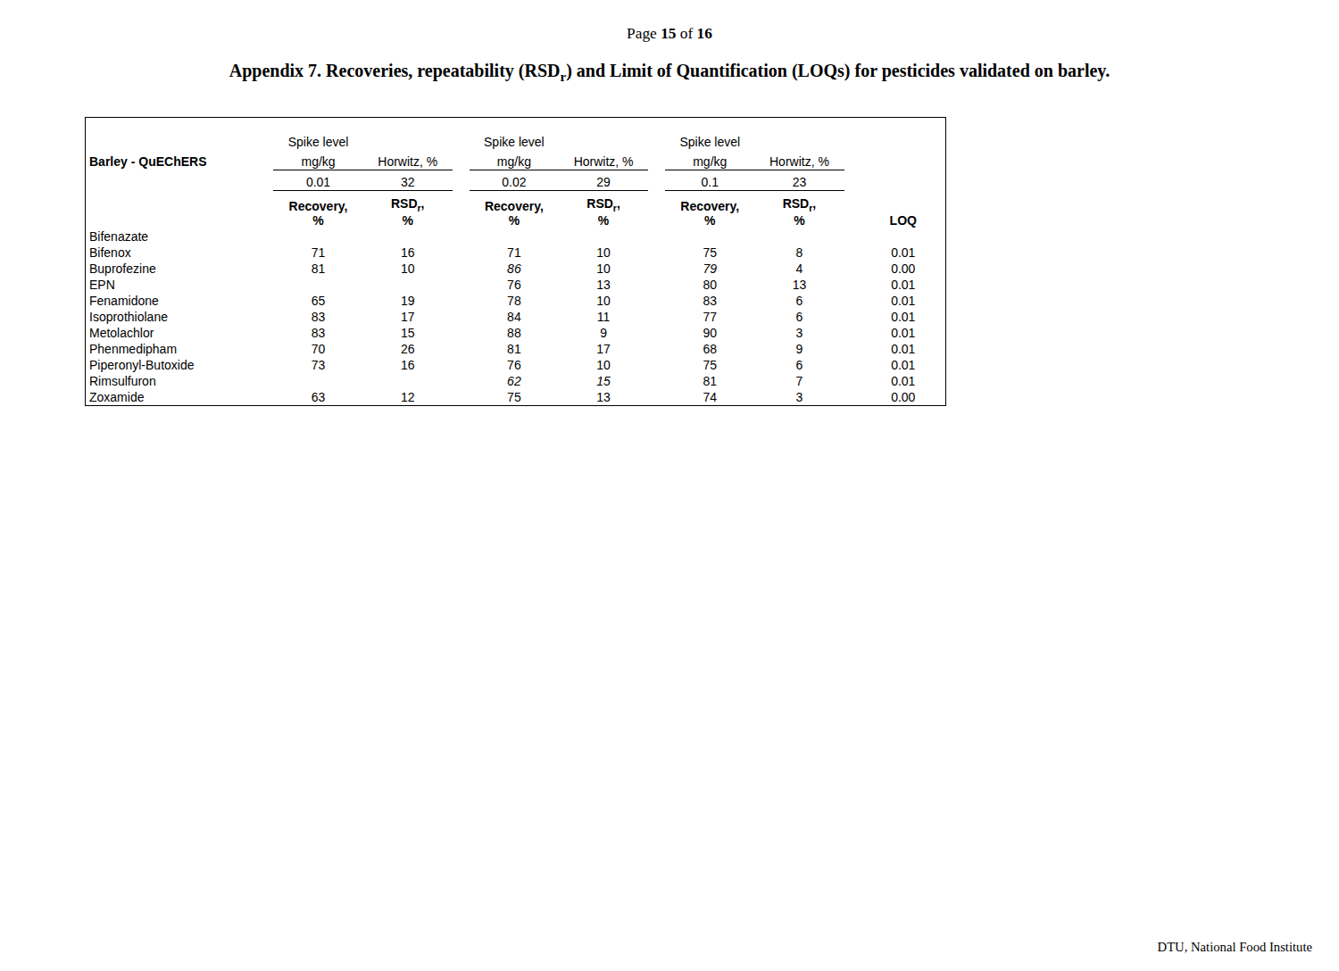Page 15 of 16
Appendix 7. Recoveries, repeatability (RSDr) and Limit of Quantification (LOQs) for pesticides validated on barley.
| | Spike level | | | Spike level | | | Spike level | | | |
| Barley - QuEChERS | mg/kg | Horwitz, % | | mg/kg | Horwitz, % | | mg/kg | Horwitz, % | | |
| | 0.01 | 32 | | 0.02 | 29 | | 0.1 | 23 | | |
| | Recovery, % | RSD r , % | | Recovery, % | RSD r , % | | Recovery, % | RSD r , % | | LOQ |
| Bifenazate | | | | | | | | | | |
| Bifenox | 71 | 16 | | 71 | 10 | | 75 | 8 | | 0.01 |
| Buprofezine | 81 | 10 | | 86 | 10 | | 79 | 4 | | 0.00 |
| EPN | | | | 76 | 13 | | 80 | 13 | | 0.01 |
| Fenamidone | 65 | 19 | | 78 | 10 | | 83 | 6 | | 0.01 |
| Isoprothiolane | 83 | 17 | | 84 | 11 | | 77 | 6 | | 0.01 |
| Metolachlor | 83 | 15 | | 88 | 9 | | 90 | 3 | | 0.01 |
| Phenmedipham | 70 | 26 | | 81 | 17 | | 68 | 9 | | 0.01 |
| Piperonyl-Butoxide | 73 | 16 | | 76 | 10 | | 75 | 6 | | 0.01 |
| Rimsulfuron | | | | 62 | 15 | | 81 | 7 | | 0.01 |
| Zoxamide | 63 | 12 | | 75 | 13 | | 74 | 3 | | 0.00 |
DTU, National Food Institute